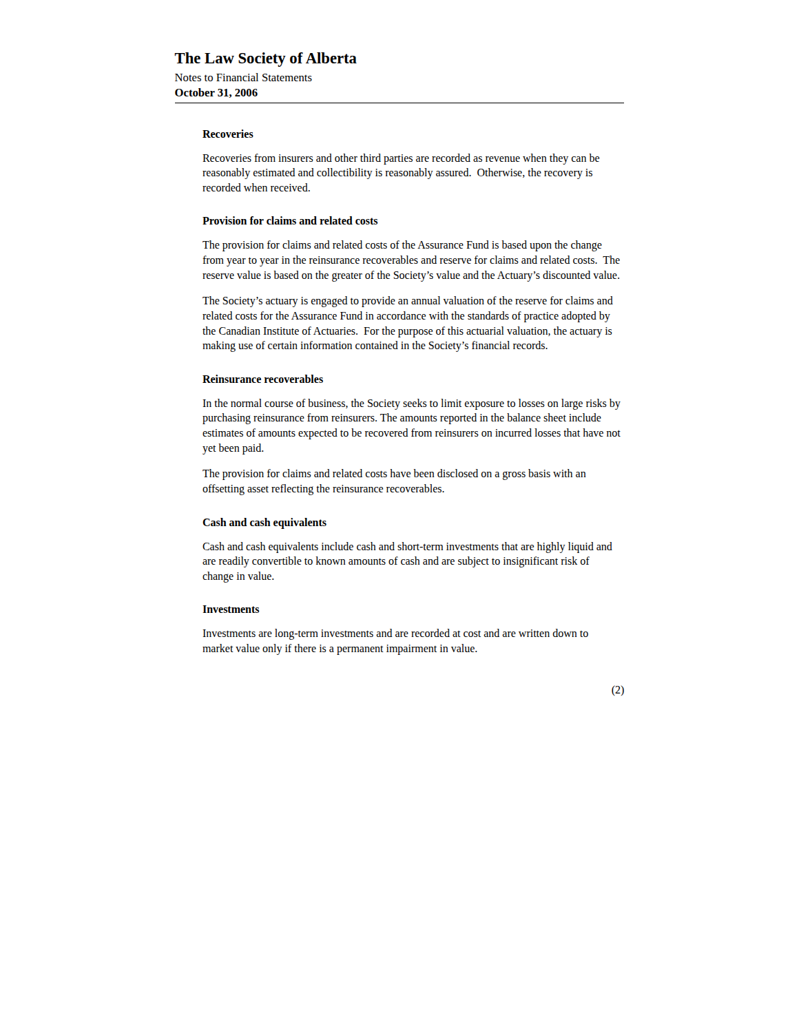The Law Society of Alberta
Notes to Financial Statements
October 31, 2006
Recoveries
Recoveries from insurers and other third parties are recorded as revenue when they can be reasonably estimated and collectibility is reasonably assured. Otherwise, the recovery is recorded when received.
Provision for claims and related costs
The provision for claims and related costs of the Assurance Fund is based upon the change from year to year in the reinsurance recoverables and reserve for claims and related costs. The reserve value is based on the greater of the Society’s value and the Actuary’s discounted value.
The Society’s actuary is engaged to provide an annual valuation of the reserve for claims and related costs for the Assurance Fund in accordance with the standards of practice adopted by the Canadian Institute of Actuaries. For the purpose of this actuarial valuation, the actuary is making use of certain information contained in the Society’s financial records.
Reinsurance recoverables
In the normal course of business, the Society seeks to limit exposure to losses on large risks by purchasing reinsurance from reinsurers. The amounts reported in the balance sheet include estimates of amounts expected to be recovered from reinsurers on incurred losses that have not yet been paid.
The provision for claims and related costs have been disclosed on a gross basis with an offsetting asset reflecting the reinsurance recoverables.
Cash and cash equivalents
Cash and cash equivalents include cash and short-term investments that are highly liquid and are readily convertible to known amounts of cash and are subject to insignificant risk of change in value.
Investments
Investments are long-term investments and are recorded at cost and are written down to market value only if there is a permanent impairment in value.
(2)